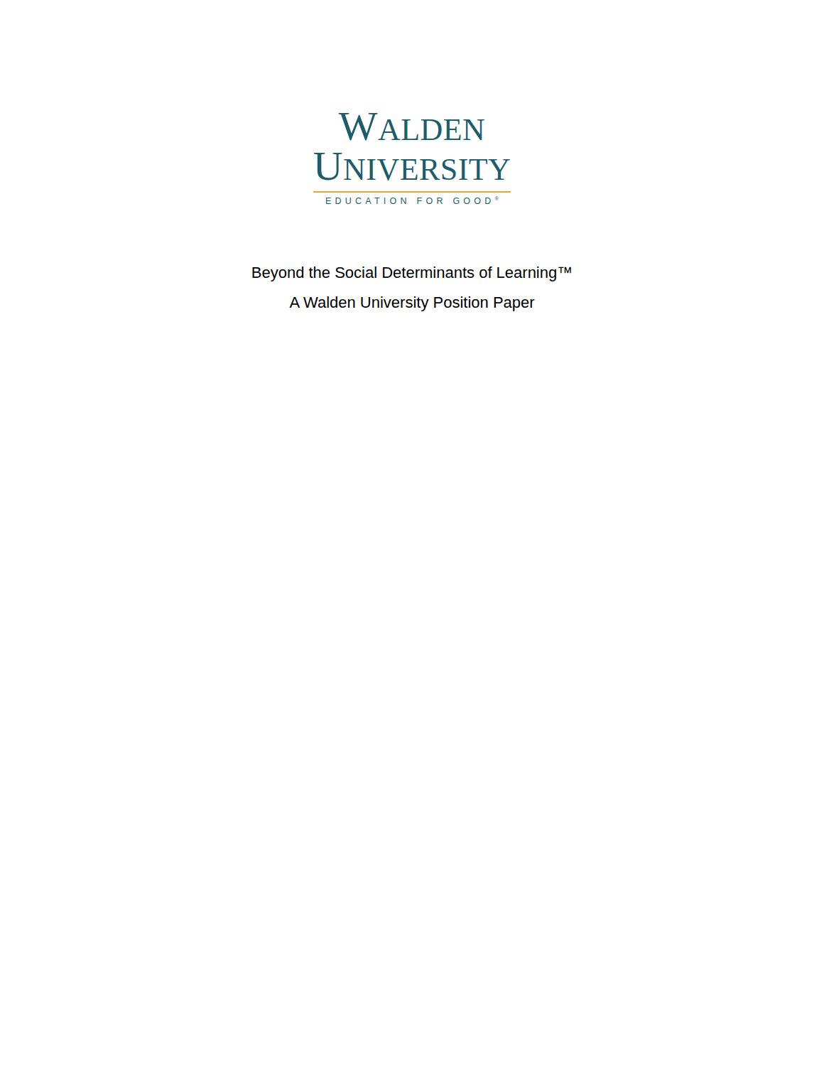WALDEN UNIVERSITY
Education for Good®
Beyond the Social Determinants of Learning™ A Walden University Position Paper